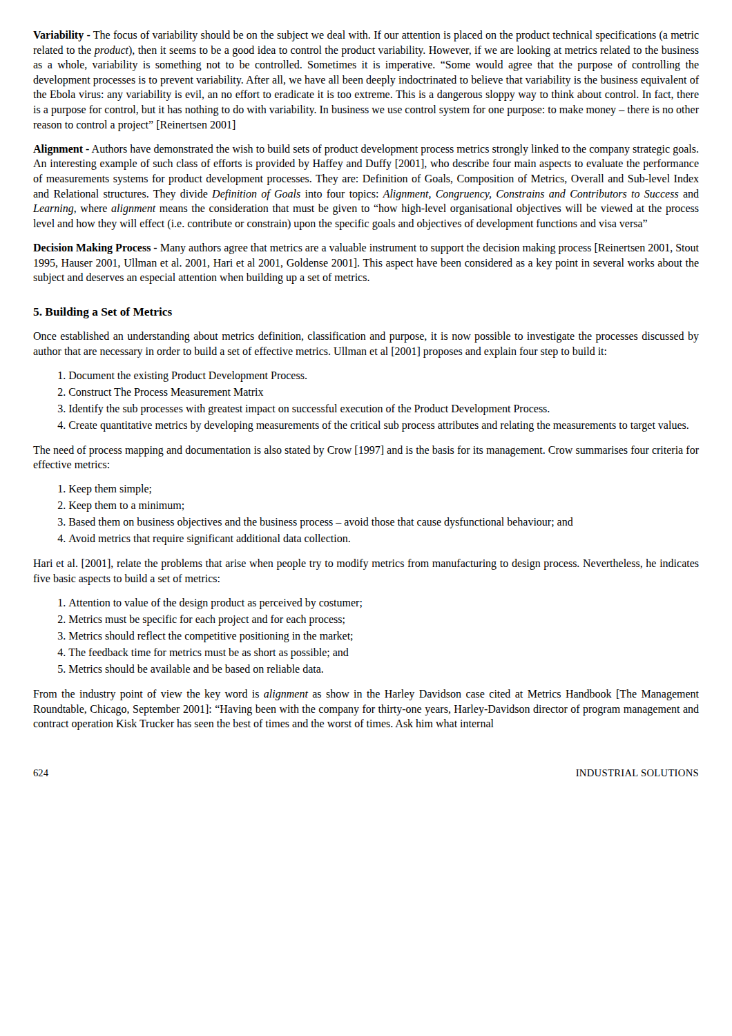Variability - The focus of variability should be on the subject we deal with. If our attention is placed on the product technical specifications (a metric related to the product), then it seems to be a good idea to control the product variability. However, if we are looking at metrics related to the business as a whole, variability is something not to be controlled. Sometimes it is imperative. “Some would agree that the purpose of controlling the development processes is to prevent variability. After all, we have all been deeply indoctrinated to believe that variability is the business equivalent of the Ebola virus: any variability is evil, an no effort to eradicate it is too extreme. This is a dangerous sloppy way to think about control. In fact, there is a purpose for control, but it has nothing to do with variability. In business we use control system for one purpose: to make money – there is no other reason to control a project” [Reinertsen 2001]
Alignment - Authors have demonstrated the wish to build sets of product development process metrics strongly linked to the company strategic goals. An interesting example of such class of efforts is provided by Haffey and Duffy [2001], who describe four main aspects to evaluate the performance of measurements systems for product development processes. They are: Definition of Goals, Composition of Metrics, Overall and Sub-level Index and Relational structures. They divide Definition of Goals into four topics: Alignment, Congruency, Constrains and Contributors to Success and Learning, where alignment means the consideration that must be given to “how high-level organisational objectives will be viewed at the process level and how they will effect (i.e. contribute or constrain) upon the specific goals and objectives of development functions and visa versa”
Decision Making Process - Many authors agree that metrics are a valuable instrument to support the decision making process [Reinertsen 2001, Stout 1995, Hauser 2001, Ullman et al. 2001, Hari et al 2001, Goldense 2001]. This aspect have been considered as a key point in several works about the subject and deserves an especial attention when building up a set of metrics.
5. Building a Set of Metrics
Once established an understanding about metrics definition, classification and purpose, it is now possible to investigate the processes discussed by author that are necessary in order to build a set of effective metrics. Ullman et al [2001] proposes and explain four step to build it:
Document the existing Product Development Process.
Construct The Process Measurement Matrix
Identify the sub processes with greatest impact on successful execution of the Product Development Process.
Create quantitative metrics by developing measurements of the critical sub process attributes and relating the measurements to target values.
The need of process mapping and documentation is also stated by Crow [1997] and is the basis for its management. Crow summarises four criteria for effective metrics:
Keep them simple;
Keep them to a minimum;
Based them on business objectives and the business process – avoid those that cause dysfunctional behaviour; and
Avoid metrics that require significant additional data collection.
Hari et al. [2001], relate the problems that arise when people try to modify metrics from manufacturing to design process. Nevertheless, he indicates five basic aspects to build a set of metrics:
Attention to value of the design product as perceived by costumer;
Metrics must be specific for each project and for each process;
Metrics should reflect the competitive positioning in the market;
The feedback time for metrics must be as short as possible; and
Metrics should be available and be based on reliable data.
From the industry point of view the key word is alignment as show in the Harley Davidson case cited at Metrics Handbook [The Management Roundtable, Chicago, September 2001]: “Having been with the company for thirty-one years, Harley-Davidson director of program management and contract operation Kisk Trucker has seen the best of times and the worst of times. Ask him what internal
624 INDUSTRIAL SOLUTIONS